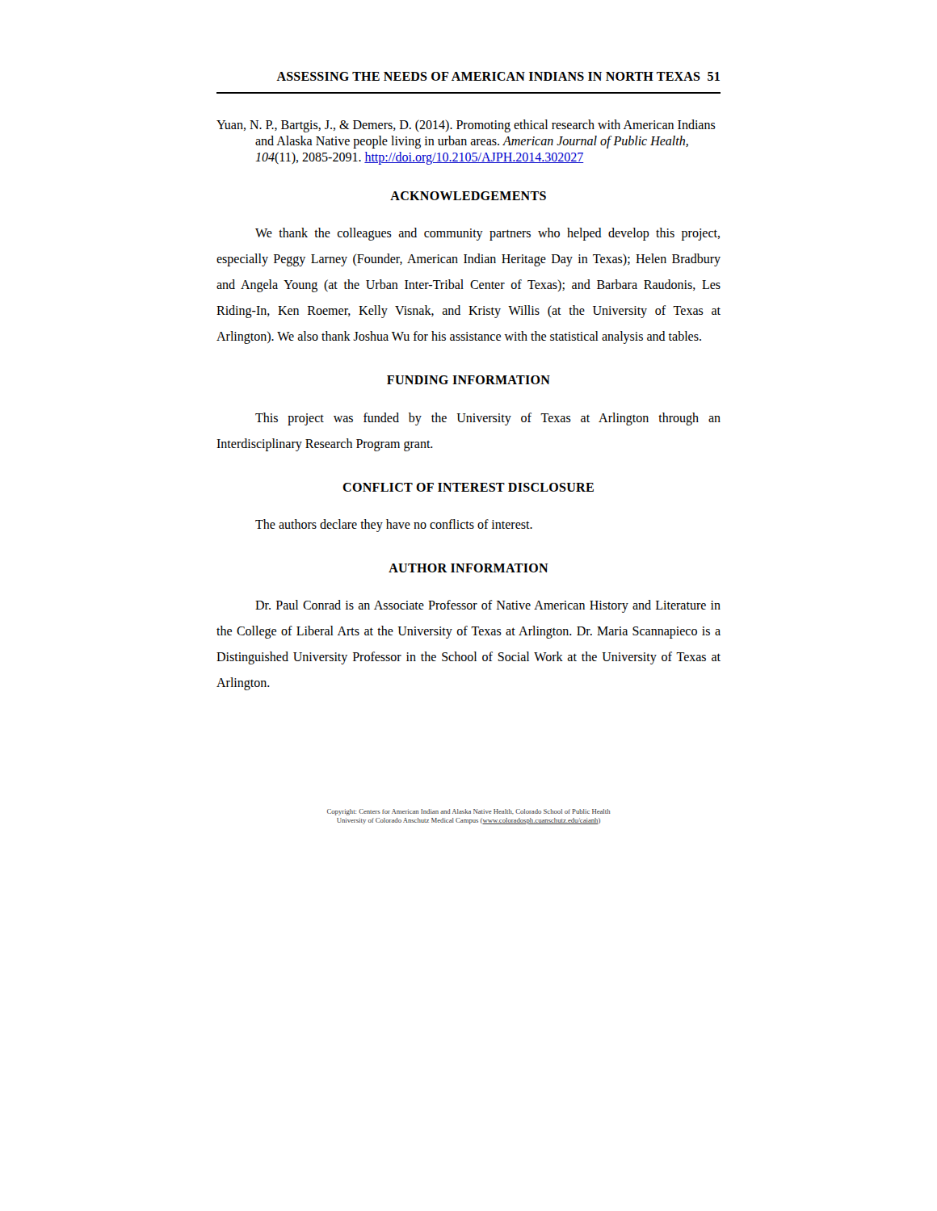ASSESSING THE NEEDS OF AMERICAN INDIANS IN NORTH TEXAS 51
Yuan, N. P., Bartgis, J., & Demers, D. (2014). Promoting ethical research with American Indians and Alaska Native people living in urban areas. American Journal of Public Health, 104(11), 2085-2091. http://doi.org/10.2105/AJPH.2014.302027
ACKNOWLEDGEMENTS
We thank the colleagues and community partners who helped develop this project, especially Peggy Larney (Founder, American Indian Heritage Day in Texas); Helen Bradbury and Angela Young (at the Urban Inter-Tribal Center of Texas); and Barbara Raudonis, Les Riding-In, Ken Roemer, Kelly Visnak, and Kristy Willis (at the University of Texas at Arlington). We also thank Joshua Wu for his assistance with the statistical analysis and tables.
FUNDING INFORMATION
This project was funded by the University of Texas at Arlington through an Interdisciplinary Research Program grant.
CONFLICT OF INTEREST DISCLOSURE
The authors declare they have no conflicts of interest.
AUTHOR INFORMATION
Dr. Paul Conrad is an Associate Professor of Native American History and Literature in the College of Liberal Arts at the University of Texas at Arlington. Dr. Maria Scannapieco is a Distinguished University Professor in the School of Social Work at the University of Texas at Arlington.
Copyright: Centers for American Indian and Alaska Native Health, Colorado School of Public Health
University of Colorado Anschutz Medical Campus (www.coloradosph.cuanschutz.edu/caianh)